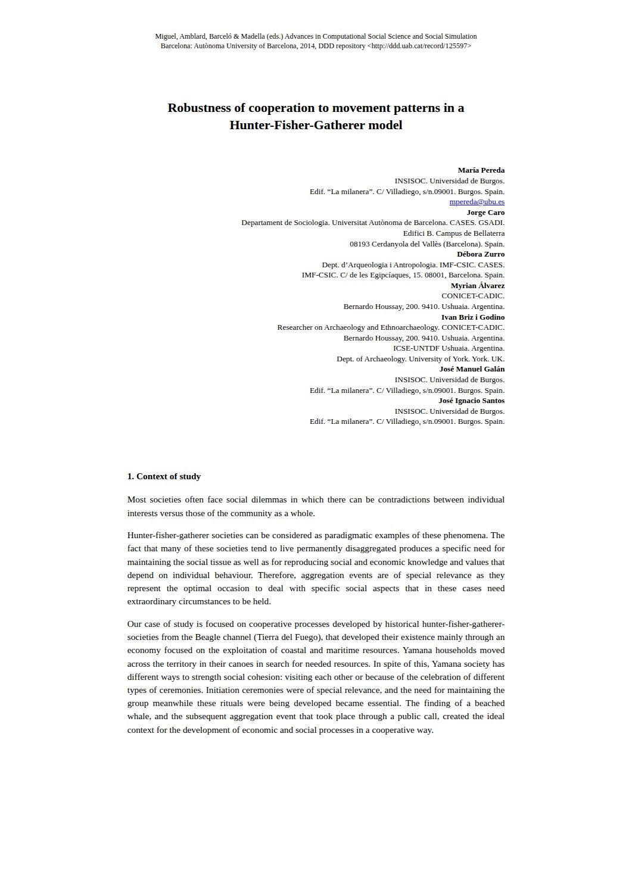Miguel, Amblard, Barceló & Madella (eds.) Advances in Computational Social Science and Social Simulation
Barcelona: Autònoma University of Barcelona, 2014, DDD repository <http://ddd.uab.cat/record/125597>
Robustness of cooperation to movement patterns in a
Hunter-Fisher-Gatherer model
María Pereda
INSISOC. Universidad de Burgos.
Edif. “La milanera”. C/ Villadiego, s/n.09001. Burgos. Spain.
mpereda@ubu.es
Jorge Caro
Departament de Sociologia. Universitat Autònoma de Barcelona. CASES. GSADI.
Edifici B. Campus de Bellaterra
08193 Cerdanyola del Vallès (Barcelona). Spain.
Débora Zurro
Dept. d’Arqueologia i Antropologia. IMF-CSIC. CASES.
IMF-CSIC. C/ de les Egipcíaques, 15. 08001, Barcelona. Spain.
Myrian Álvarez
CONICET-CADIC.
Bernardo Houssay, 200. 9410. Ushuaia. Argentina.
Ivan Briz i Godino
Researcher on Archaeology and Ethnoarchaeology. CONICET-CADIC.
Bernardo Houssay, 200. 9410. Ushuaia. Argentina.
ICSE-UNTDF Ushuaia. Argentina.
Dept. of Archaeology. University of York. York. UK.
José Manuel Galán
INSISOC. Universidad de Burgos.
Edif. “La milanera”. C/ Villadiego, s/n.09001. Burgos. Spain.
José Ignacio Santos
INSISOC. Universidad de Burgos.
Edif. “La milanera”. C/ Villadiego, s/n.09001. Burgos. Spain.
1. Context of study
Most societies often face social dilemmas in which there can be contradictions between individual interests versus those of the community as a whole.
Hunter-fisher-gatherer societies can be considered as paradigmatic examples of these phenomena. The fact that many of these societies tend to live permanently disaggregated produces a specific need for maintaining the social tissue as well as for reproducing social and economic knowledge and values that depend on individual behaviour. Therefore, aggregation events are of special relevance as they represent the optimal occasion to deal with specific social aspects that in these cases need extraordinary circumstances to be held.
Our case of study is focused on cooperative processes developed by historical hunter-fisher-gatherer-societies from the Beagle channel (Tierra del Fuego), that developed their existence mainly through an economy focused on the exploitation of coastal and maritime resources. Yamana households moved across the territory in their canoes in search for needed resources. In spite of this, Yamana society has different ways to strength social cohesion: visiting each other or because of the celebration of different types of ceremonies. Initiation ceremonies were of special relevance, and the need for maintaining the group meanwhile these rituals were being developed became essential. The finding of a beached whale, and the subsequent aggregation event that took place through a public call, created the ideal context for the development of economic and social processes in a cooperative way.